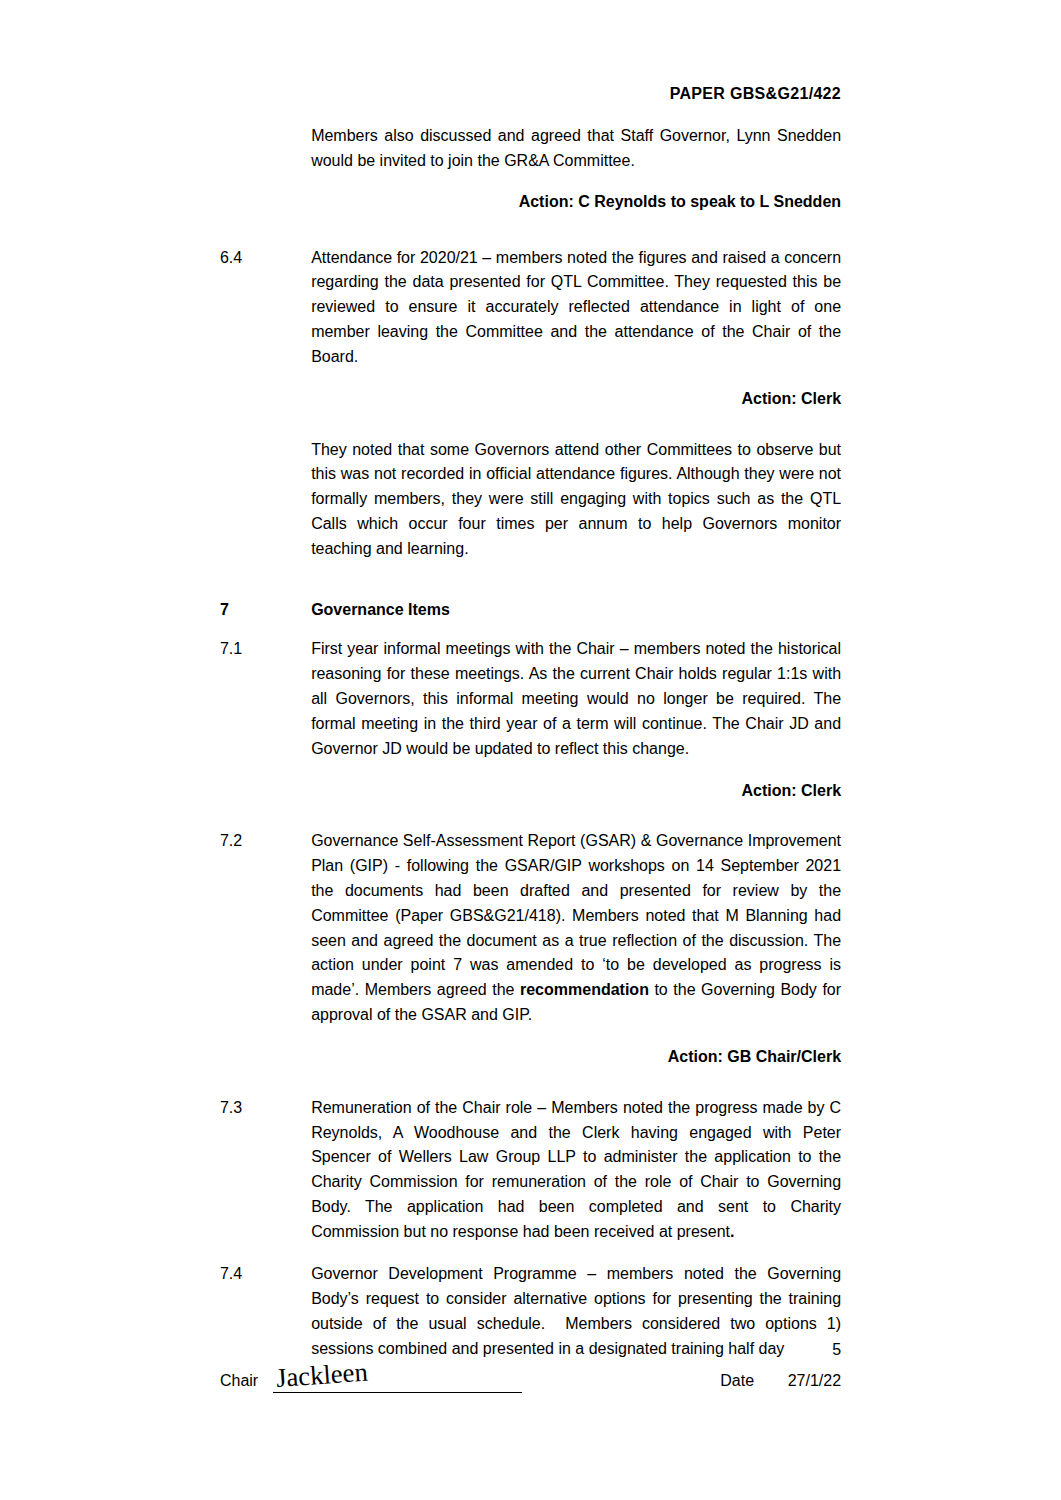PAPER GBS&G21/422
Members also discussed and agreed that Staff Governor, Lynn Snedden would be invited to join the GR&A Committee.
Action: C Reynolds to speak to L Snedden
6.4
Attendance for 2020/21 – members noted the figures and raised a concern regarding the data presented for QTL Committee. They requested this be reviewed to ensure it accurately reflected attendance in light of one member leaving the Committee and the attendance of the Chair of the Board.
Action: Clerk
They noted that some Governors attend other Committees to observe but this was not recorded in official attendance figures. Although they were not formally members, they were still engaging with topics such as the QTL Calls which occur four times per annum to help Governors monitor teaching and learning.
7 Governance Items
7.1
First year informal meetings with the Chair – members noted the historical reasoning for these meetings. As the current Chair holds regular 1:1s with all Governors, this informal meeting would no longer be required. The formal meeting in the third year of a term will continue. The Chair JD and Governor JD would be updated to reflect this change.
Action: Clerk
7.2
Governance Self-Assessment Report (GSAR) & Governance Improvement Plan (GIP) - following the GSAR/GIP workshops on 14 September 2021 the documents had been drafted and presented for review by the Committee (Paper GBS&G21/418). Members noted that M Blanning had seen and agreed the document as a true reflection of the discussion. The action under point 7 was amended to ‘to be developed as progress is made’. Members agreed the recommendation to the Governing Body for approval of the GSAR and GIP.
Action: GB Chair/Clerk
7.3
Remuneration of the Chair role – Members noted the progress made by C Reynolds, A Woodhouse and the Clerk having engaged with Peter Spencer of Wellers Law Group LLP to administer the application to the Charity Commission for remuneration of the role of Chair to Governing Body. The application had been completed and sent to Charity Commission but no response had been received at present.
7.4
Governor Development Programme – members noted the Governing Body’s request to consider alternative options for presenting the training outside of the usual schedule. Members considered two options 1) sessions combined and presented in a designated training half day
5
Chair Jackleen
Date27/1/22